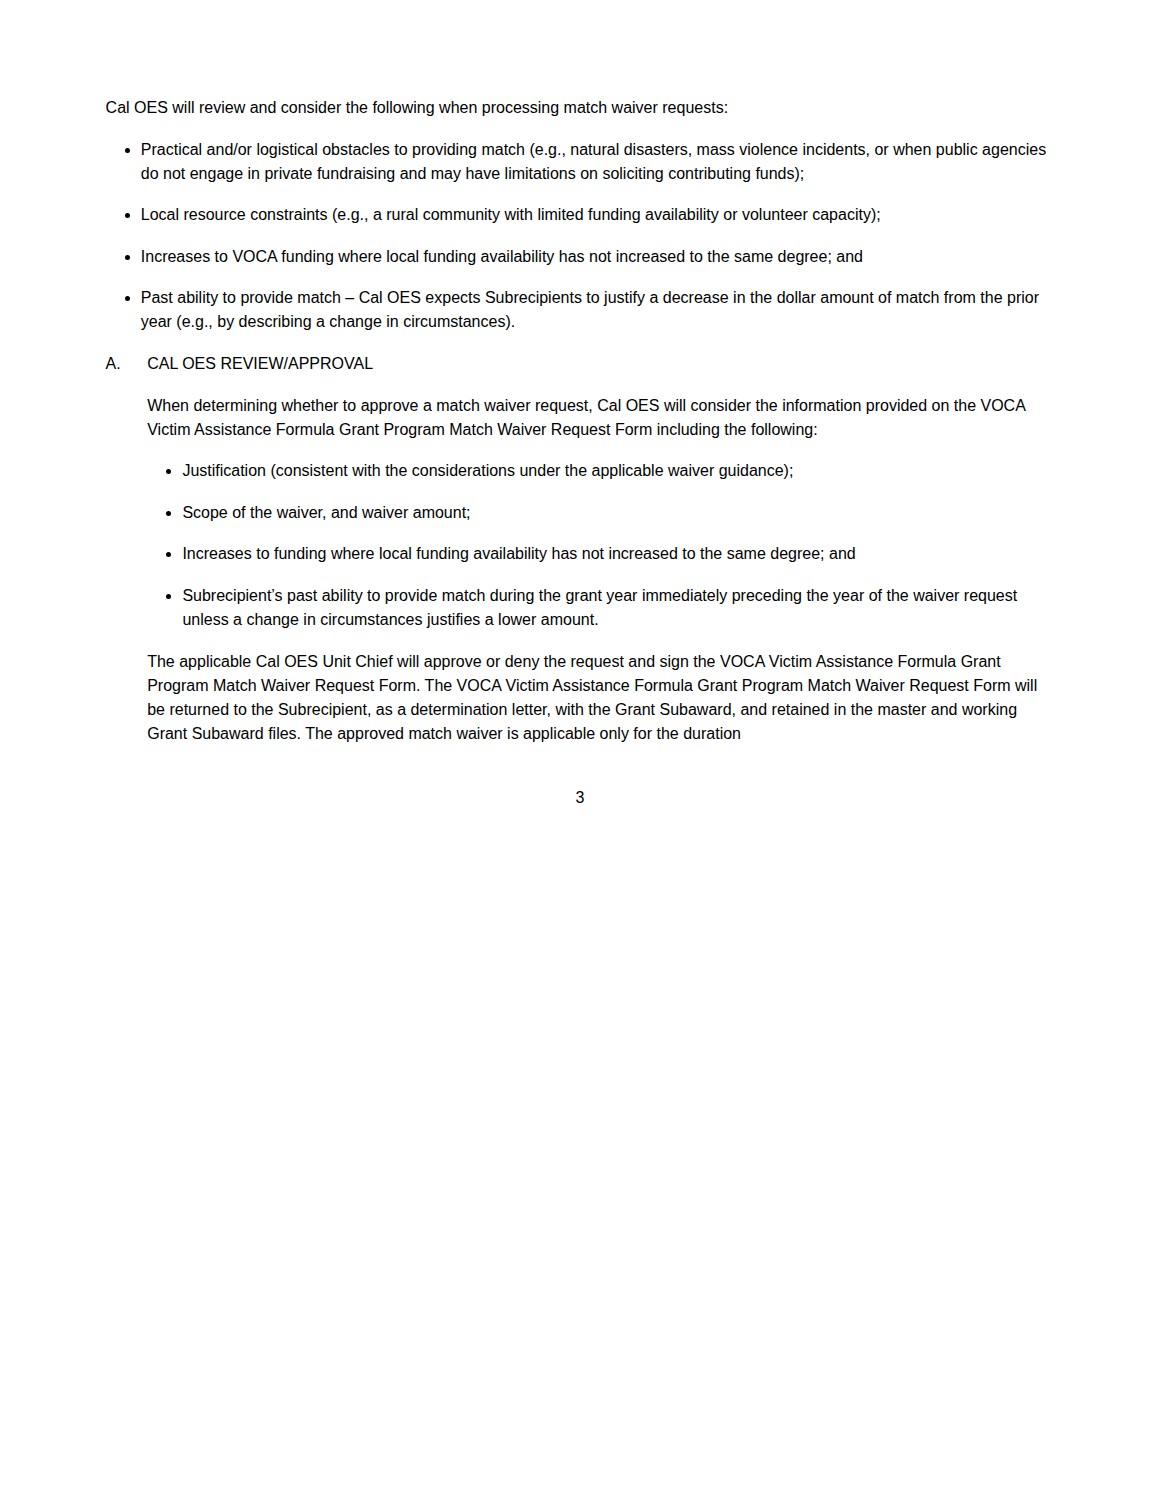Cal OES will review and consider the following when processing match waiver requests:
Practical and/or logistical obstacles to providing match (e.g., natural disasters, mass violence incidents, or when public agencies do not engage in private fundraising and may have limitations on soliciting contributing funds);
Local resource constraints (e.g., a rural community with limited funding availability or volunteer capacity);
Increases to VOCA funding where local funding availability has not increased to the same degree; and
Past ability to provide match – Cal OES expects Subrecipients to justify a decrease in the dollar amount of match from the prior year (e.g., by describing a change in circumstances).
A.
CAL OES REVIEW/APPROVAL
When determining whether to approve a match waiver request, Cal OES will consider the information provided on the VOCA Victim Assistance Formula Grant Program Match Waiver Request Form including the following:
Justification (consistent with the considerations under the applicable waiver guidance);
Scope of the waiver, and waiver amount;
Increases to funding where local funding availability has not increased to the same degree; and
Subrecipient’s past ability to provide match during the grant year immediately preceding the year of the waiver request unless a change in circumstances justifies a lower amount.
The applicable Cal OES Unit Chief will approve or deny the request and sign the VOCA Victim Assistance Formula Grant Program Match Waiver Request Form. The VOCA Victim Assistance Formula Grant Program Match Waiver Request Form will be returned to the Subrecipient, as a determination letter, with the Grant Subaward, and retained in the master and working Grant Subaward files. The approved match waiver is applicable only for the duration
3